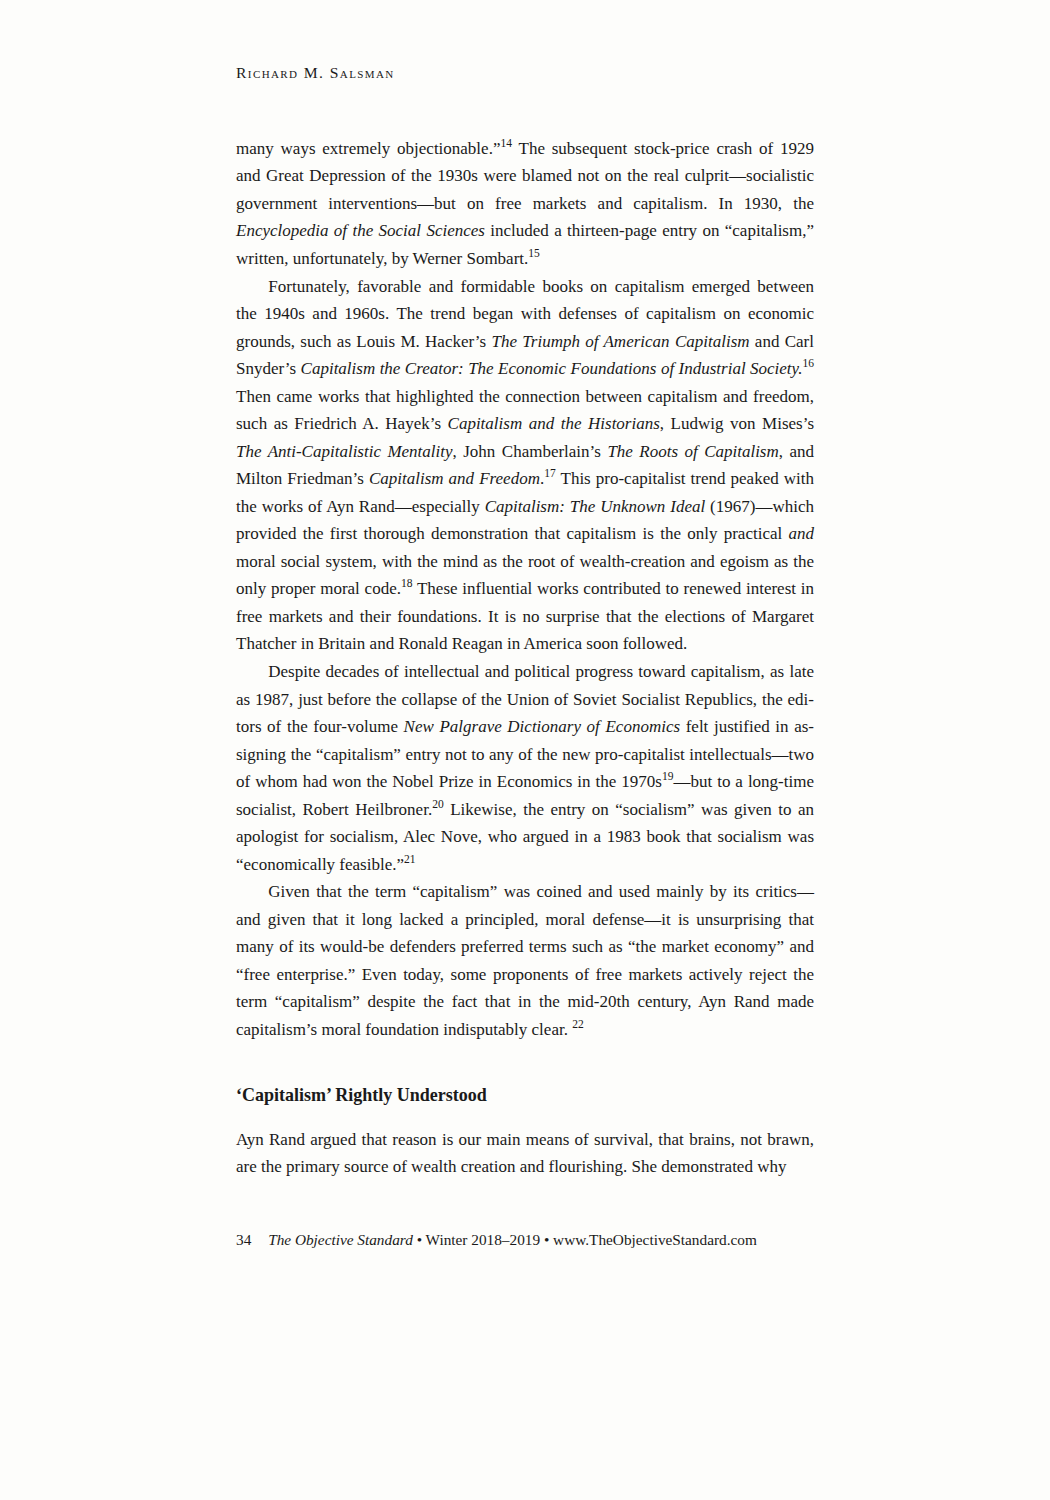Richard M. Salsman
many ways extremely objectionable.”14 The subsequent stock-price crash of 1929 and Great Depression of the 1930s were blamed not on the real culprit—socialistic government interventions—but on free markets and capitalism. In 1930, the Encyclopedia of the Social Sciences included a thirteen-page entry on “capitalism,” written, unfortunately, by Werner Sombart.15
Fortunately, favorable and formidable books on capitalism emerged between the 1940s and 1960s. The trend began with defenses of capitalism on economic grounds, such as Louis M. Hacker’s The Triumph of American Capitalism and Carl Snyder’s Capitalism the Creator: The Economic Foundations of Industrial Society.16 Then came works that highlighted the connection between capitalism and freedom, such as Friedrich A. Hayek’s Capitalism and the Historians, Ludwig von Mises’s The Anti-Capitalistic Mentality, John Chamberlain’s The Roots of Capitalism, and Milton Friedman’s Capitalism and Freedom.17 This pro-capitalist trend peaked with the works of Ayn Rand—especially Capitalism: The Unknown Ideal (1967)—which provided the first thorough demonstration that capitalism is the only practical and moral social system, with the mind as the root of wealth-creation and egoism as the only proper moral code.18 These influential works contributed to renewed interest in free markets and their foundations. It is no surprise that the elections of Margaret Thatcher in Britain and Ronald Reagan in America soon followed.
Despite decades of intellectual and political progress toward capitalism, as late as 1987, just before the collapse of the Union of Soviet Socialist Republics, the editors of the four-volume New Palgrave Dictionary of Economics felt justified in assigning the “capitalism” entry not to any of the new pro-capitalist intellectuals—two of whom had won the Nobel Prize in Economics in the 1970s19—but to a long-time socialist, Robert Heilbroner.20 Likewise, the entry on “socialism” was given to an apologist for socialism, Alec Nove, who argued in a 1983 book that socialism was “economically feasible.”21
Given that the term “capitalism” was coined and used mainly by its critics—and given that it long lacked a principled, moral defense—it is unsurprising that many of its would-be defenders preferred terms such as “the market economy” and “free enterprise.” Even today, some proponents of free markets actively reject the term “capitalism” despite the fact that in the mid-20th century, Ayn Rand made capitalism’s moral foundation indisputably clear. 22
‘Capitalism’ Rightly Understood
Ayn Rand argued that reason is our main means of survival, that brains, not brawn, are the primary source of wealth creation and flourishing. She demonstrated why
34 The Objective Standard • Winter 2018–2019 • www.TheObjectiveStandard.com